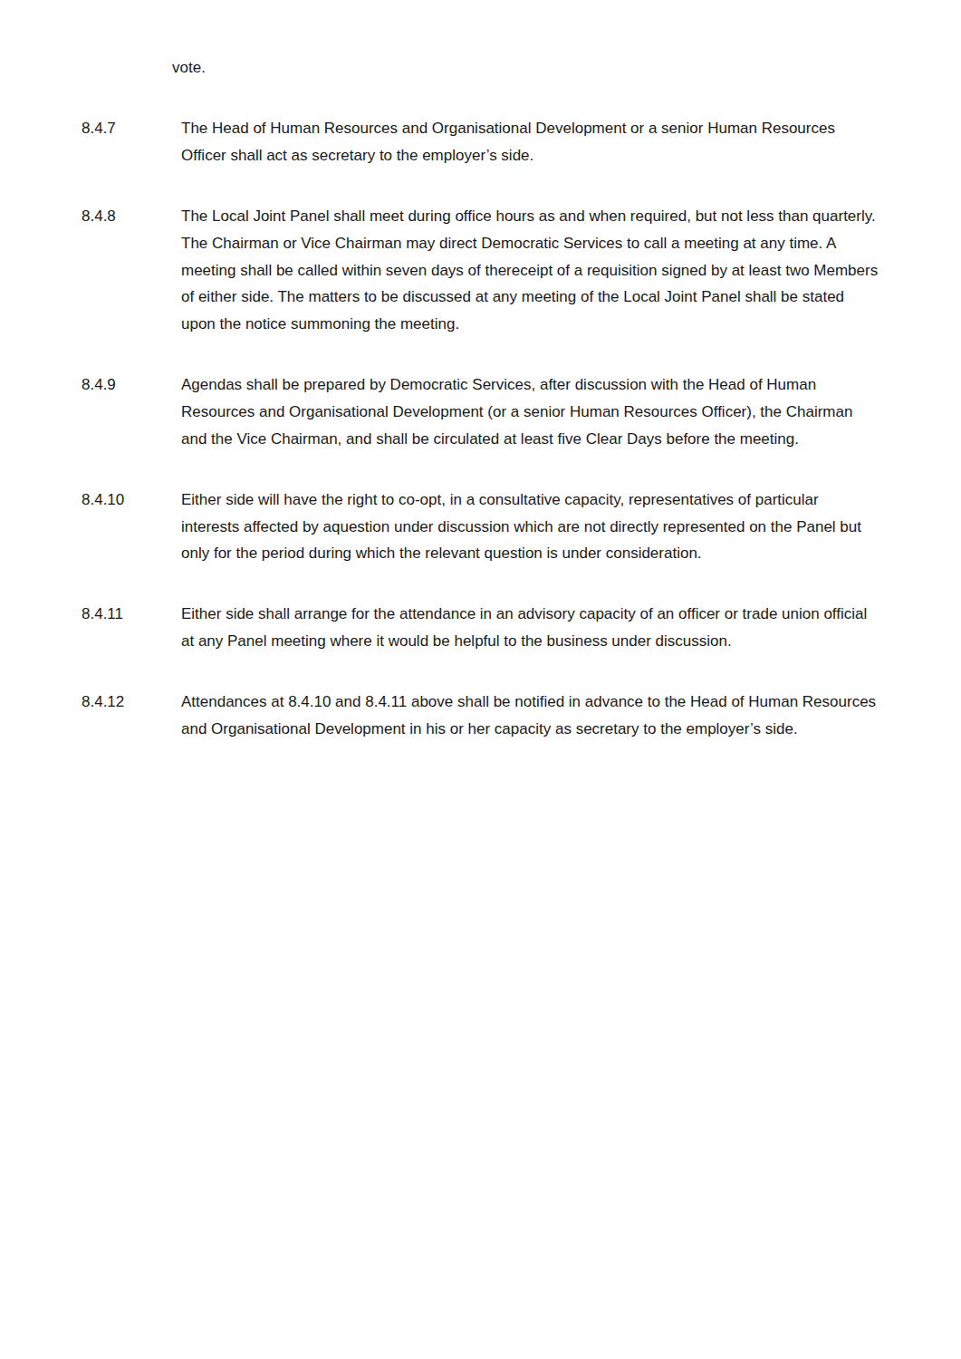vote.
8.4.7
The Head of Human Resources and Organisational Development or a senior Human Resources Officer shall act as secretary to the employer’s side.
8.4.8
The Local Joint Panel shall meet during office hours as and when required, but not less than quarterly. The Chairman or Vice Chairman may direct Democratic Services to call a meeting at any time. A meeting shall be called within seven days of thereceipt of a requisition signed by at least two Members of either side. The matters to be discussed at any meeting of the Local Joint Panel shall be stated upon the notice summoning the meeting.
8.4.9
Agendas shall be prepared by Democratic Services, after discussion with the Head of Human Resources and Organisational Development (or a senior Human Resources Officer), the Chairman and the Vice Chairman, and shall be circulated at least five Clear Days before the meeting.
8.4.10
Either side will have the right to co-opt, in a consultative capacity, representatives of particular interests affected by aquestion under discussion which are not directly represented on the Panel but only for the period during which the relevant question is under consideration.
8.4.11
Either side shall arrange for the attendance in an advisory capacity of an officer or trade union official at any Panel meeting where it would be helpful to the business under discussion.
8.4.12
Attendances at 8.4.10 and 8.4.11 above shall be notified in advance to the Head of Human Resources and Organisational Development in his or her capacity as secretary to the employer’s side.